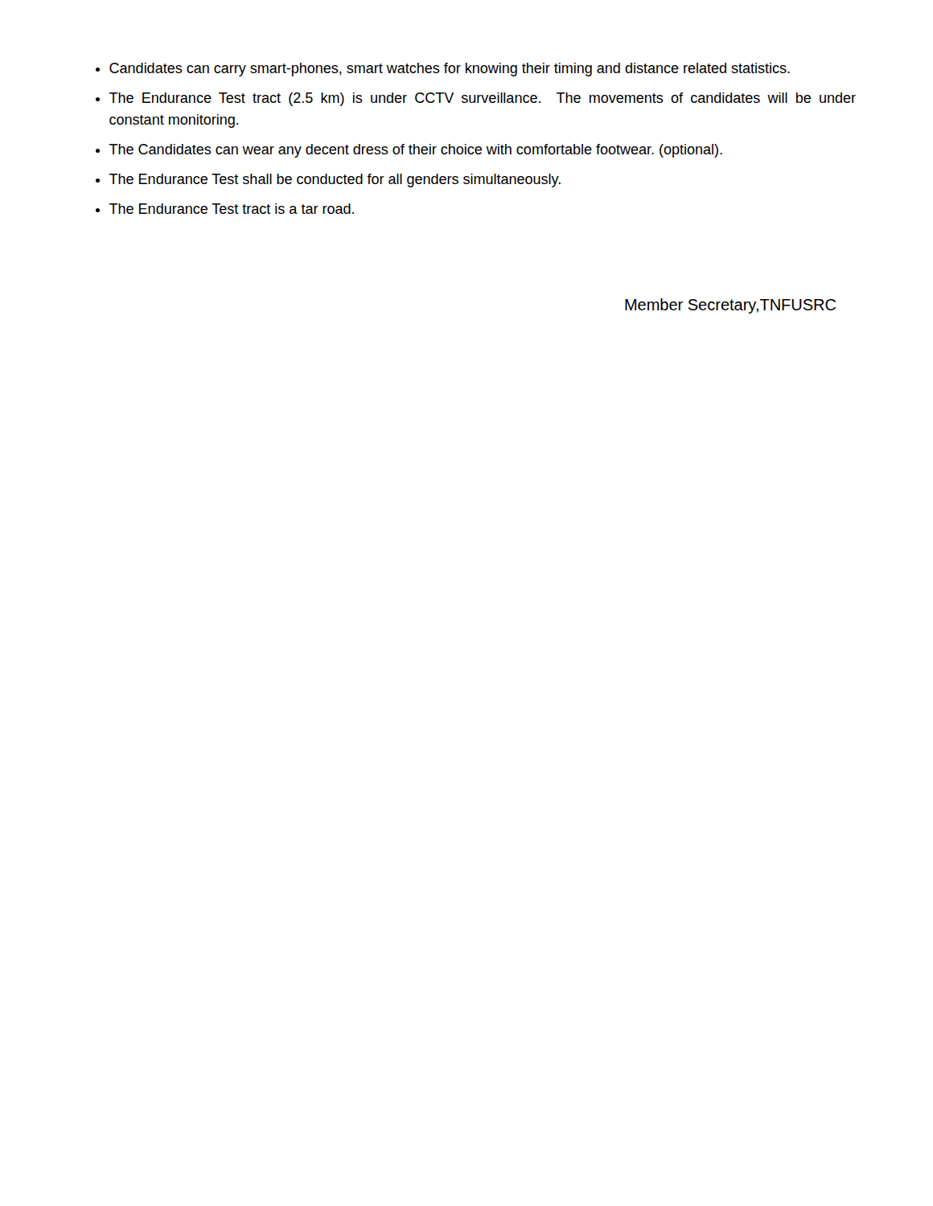Candidates can carry smart-phones, smart watches for knowing their timing and distance related statistics.
The Endurance Test tract (2.5 km) is under CCTV surveillance. The movements of candidates will be under constant monitoring.
The Candidates can wear any decent dress of their choice with comfortable footwear. (optional).
The Endurance Test shall be conducted for all genders simultaneously.
The Endurance Test tract is a tar road.
Member Secretary,TNFUSRC